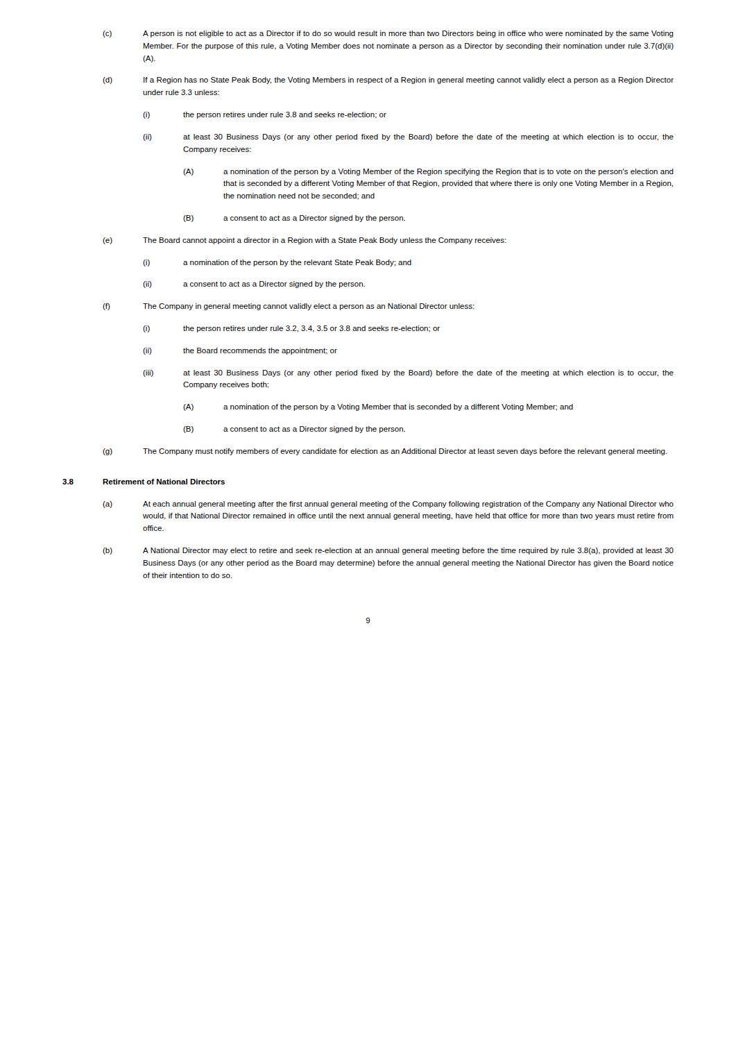(c)
A person is not eligible to act as a Director if to do so would result in more than two Directors being in office who were nominated by the same Voting Member. For the purpose of this rule, a Voting Member does not nominate a person as a Director by seconding their nomination under rule 3.7(d)(ii)(A).
(d)
If a Region has no State Peak Body, the Voting Members in respect of a Region in general meeting cannot validly elect a person as a Region Director under rule 3.3 unless:
(i)
the person retires under rule 3.8 and seeks re-election; or
(ii)
at least 30 Business Days (or any other period fixed by the Board) before the date of the meeting at which election is to occur, the Company receives:
(A)
a nomination of the person by a Voting Member of the Region specifying the Region that is to vote on the person's election and that is seconded by a different Voting Member of that Region, provided that where there is only one Voting Member in a Region, the nomination need not be seconded; and
(B)
a consent to act as a Director signed by the person.
(e)
The Board cannot appoint a director in a Region with a State Peak Body unless the Company receives:
(i)
a nomination of the person by the relevant State Peak Body; and
(ii)
a consent to act as a Director signed by the person.
(f)
The Company in general meeting cannot validly elect a person as an National Director unless:
(i)
the person retires under rule 3.2, 3.4, 3.5 or 3.8 and seeks re-election; or
(ii)
the Board recommends the appointment; or
(iii)
at least 30 Business Days (or any other period fixed by the Board) before the date of the meeting at which election is to occur, the Company receives both:
(A)
a nomination of the person by a Voting Member that is seconded by a different Voting Member; and
(B)
a consent to act as a Director signed by the person.
(g)
The Company must notify members of every candidate for election as an Additional Director at least seven days before the relevant general meeting.
3.8 Retirement of National Directors
(a)
At each annual general meeting after the first annual general meeting of the Company following registration of the Company any National Director who would, if that National Director remained in office until the next annual general meeting, have held that office for more than two years must retire from office.
(b)
A National Director may elect to retire and seek re-election at an annual general meeting before the time required by rule 3.8(a), provided at least 30 Business Days (or any other period as the Board may determine) before the annual general meeting the National Director has given the Board notice of their intention to do so.
9